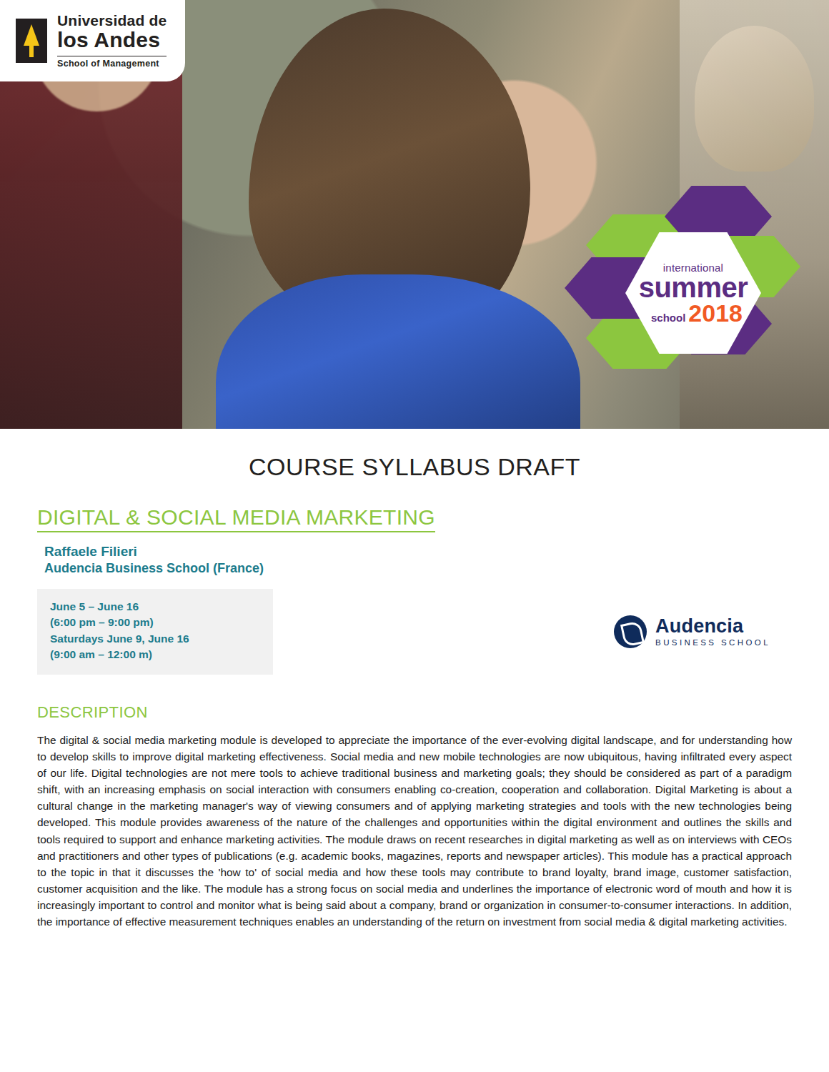Universidad de
los Andes
School of Management
international
summer
school 2018
COURSE SYLLABUS DRAFT
DIGITAL & SOCIAL MEDIA MARKETING
Raffaele Filieri
Audencia Business School (France)
June 5 – June 16
(6:00 pm – 9:00 pm)
Saturdays June 9, June 16
(9:00 am – 12:00 m)
Audencia
BUSINESS SCHOOL
DESCRIPTION
The digital & social media marketing module is developed to appreciate the importance of the ever-evolving digital landscape, and for understanding how to develop skills to improve digital marketing effectiveness. Social media and new mobile technologies are now ubiquitous, having infiltrated every aspect of our life. Digital technologies are not mere tools to achieve traditional business and marketing goals; they should be considered as part of a paradigm shift, with an increasing emphasis on social interaction with consumers enabling co-creation, cooperation and collaboration. Digital Marketing is about a cultural change in the marketing manager's way of viewing consumers and of applying marketing strategies and tools with the new technologies being developed. This module provides awareness of the nature of the challenges and opportunities within the digital environment and outlines the skills and tools required to support and enhance marketing activities. The module draws on recent researches in digital marketing as well as on interviews with CEOs and practitioners and other types of publications (e.g. academic books, magazines, reports and newspaper articles). This module has a practical approach to the topic in that it discusses the 'how to' of social media and how these tools may contribute to brand loyalty, brand image, customer satisfaction, customer acquisition and the like. The module has a strong focus on social media and underlines the importance of electronic word of mouth and how it is increasingly important to control and monitor what is being said about a company, brand or organization in consumer-to-consumer interactions. In addition, the importance of effective measurement techniques enables an understanding of the return on investment from social media & digital marketing activities.